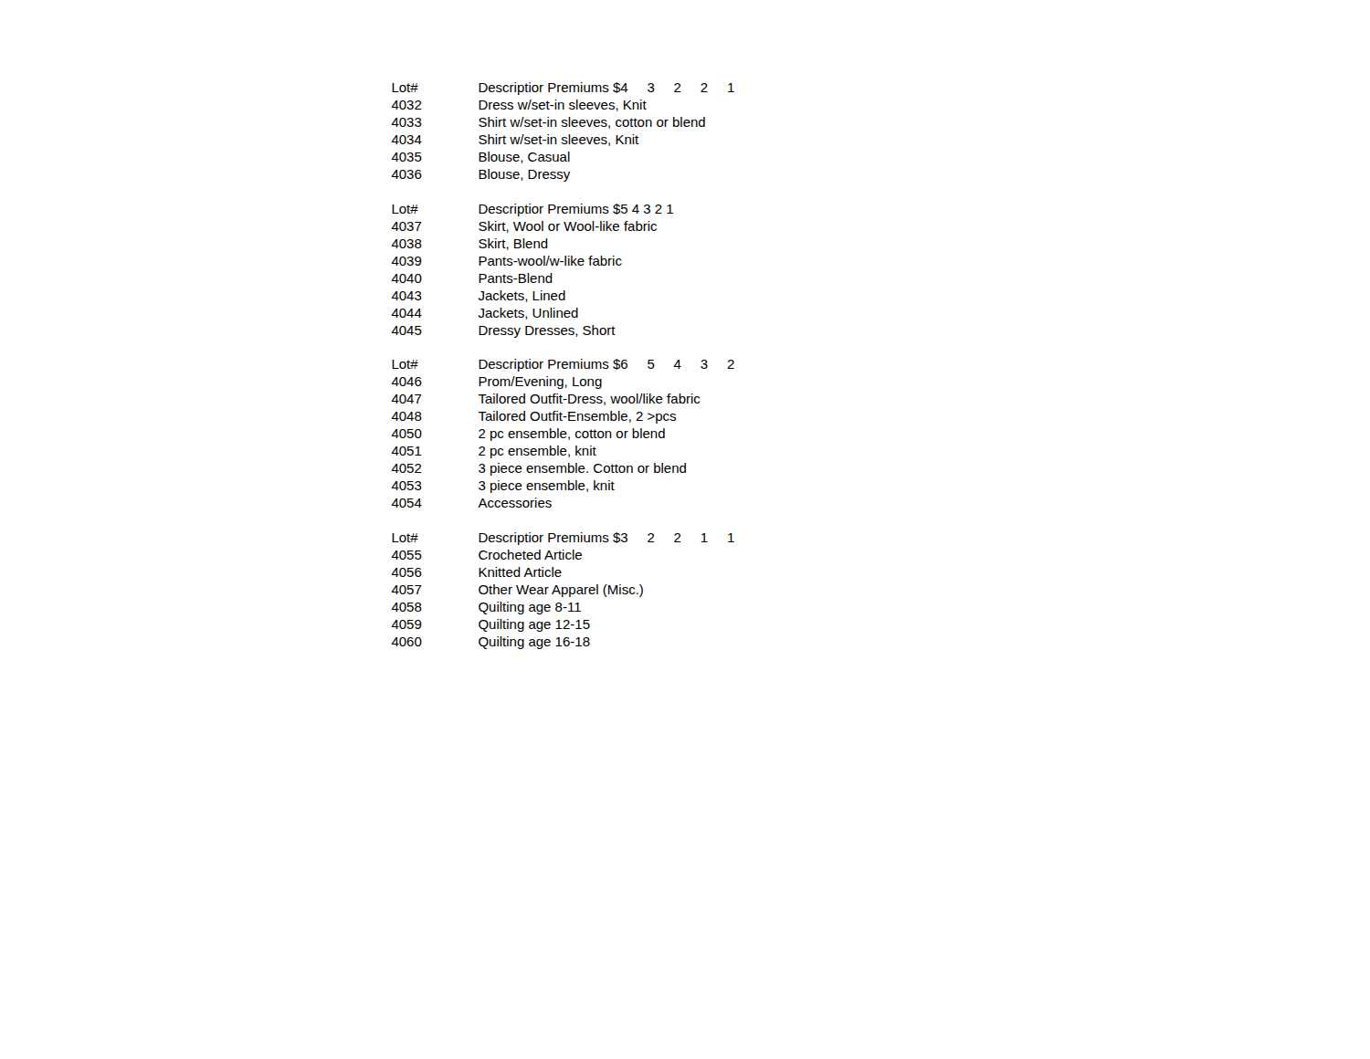| Lot# | Descriptior Premiums $4 3 2 2 1 |
| 4032 | Dress w/set-in sleeves, Knit |
| 4033 | Shirt w/set-in sleeves, cotton or blend |
| 4034 | Shirt w/set-in sleeves, Knit |
| 4035 | Blouse, Casual |
| 4036 | Blouse, Dressy |
| Lot# | Descriptior Premiums $5 4 3 2 1 |
| 4037 | Skirt, Wool or Wool-like fabric |
| 4038 | Skirt, Blend |
| 4039 | Pants-wool/w-like fabric |
| 4040 | Pants-Blend |
| 4043 | Jackets, Lined |
| 4044 | Jackets, Unlined |
| 4045 | Dressy Dresses, Short |
| Lot# | Descriptior Premiums $6 5 4 3 2 |
| 4046 | Prom/Evening, Long |
| 4047 | Tailored Outfit-Dress, wool/like fabric |
| 4048 | Tailored Outfit-Ensemble, 2 >pcs |
| 4050 | 2 pc ensemble, cotton or blend |
| 4051 | 2 pc ensemble, knit |
| 4052 | 3 piece ensemble. Cotton or blend |
| 4053 | 3 piece ensemble, knit |
| 4054 | Accessories |
| Lot# | Descriptior Premiums $3 2 2 1 1 |
| 4055 | Crocheted Article |
| 4056 | Knitted Article |
| 4057 | Other Wear Apparel (Misc.) |
| 4058 | Quilting age 8-11 |
| 4059 | Quilting age 12-15 |
| 4060 | Quilting age 16-18 |